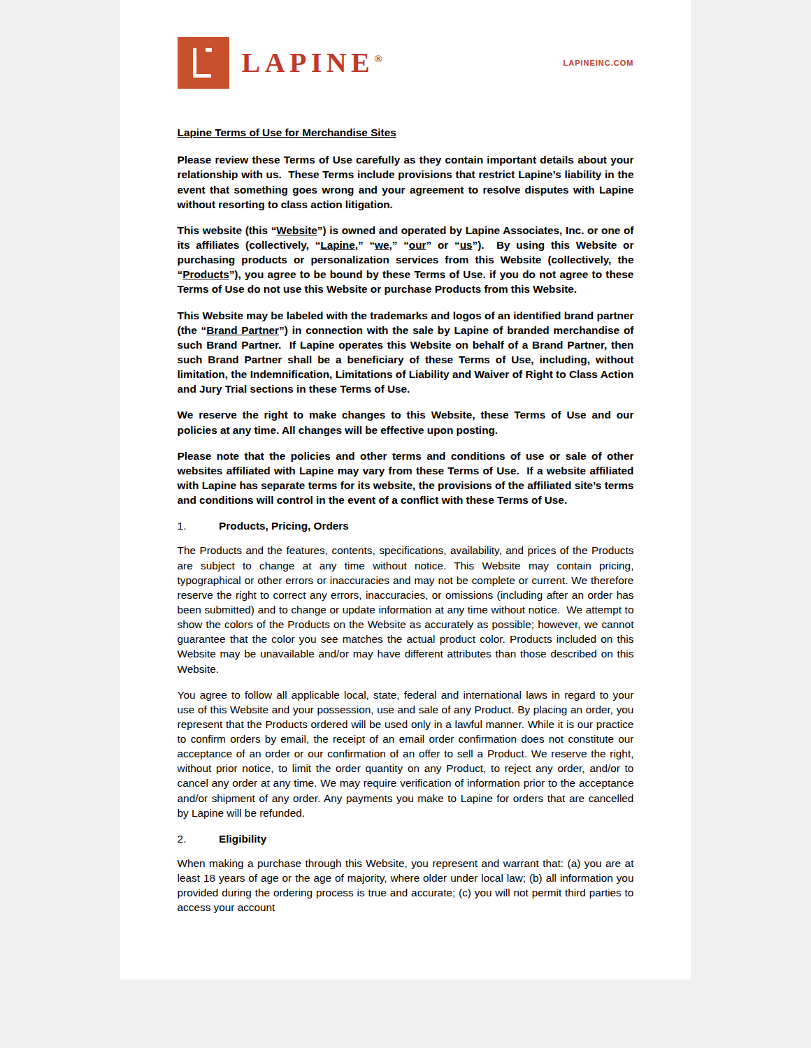LAPINE®
LAPINEINC.COM
Lapine Terms of Use for Merchandise Sites
Please review these Terms of Use carefully as they contain important details about your relationship with us. These Terms include provisions that restrict Lapine’s liability in the event that something goes wrong and your agreement to resolve disputes with Lapine without resorting to class action litigation.
This website (this “Website”) is owned and operated by Lapine Associates, Inc. or one of its affiliates (collectively, “Lapine,” “we,” “our” or “us”). By using this Website or purchasing products or personalization services from this Website (collectively, the “Products”), you agree to be bound by these Terms of Use. if you do not agree to these Terms of Use do not use this Website or purchase Products from this Website.
This Website may be labeled with the trademarks and logos of an identified brand partner (the “Brand Partner”) in connection with the sale by Lapine of branded merchandise of such Brand Partner. If Lapine operates this Website on behalf of a Brand Partner, then such Brand Partner shall be a beneficiary of these Terms of Use, including, without limitation, the Indemnification, Limitations of Liability and Waiver of Right to Class Action and Jury Trial sections in these Terms of Use.
We reserve the right to make changes to this Website, these Terms of Use and our policies at any time. All changes will be effective upon posting.
Please note that the policies and other terms and conditions of use or sale of other websites affiliated with Lapine may vary from these Terms of Use. If a website affiliated with Lapine has separate terms for its website, the provisions of the affiliated site’s terms and conditions will control in the event of a conflict with these Terms of Use.
Products, Pricing, Orders
The Products and the features, contents, specifications, availability, and prices of the Products are subject to change at any time without notice. This Website may contain pricing, typographical or other errors or inaccuracies and may not be complete or current. We therefore reserve the right to correct any errors, inaccuracies, or omissions (including after an order has been submitted) and to change or update information at any time without notice. We attempt to show the colors of the Products on the Website as accurately as possible; however, we cannot guarantee that the color you see matches the actual product color. Products included on this Website may be unavailable and/or may have different attributes than those described on this Website.
You agree to follow all applicable local, state, federal and international laws in regard to your use of this Website and your possession, use and sale of any Product. By placing an order, you represent that the Products ordered will be used only in a lawful manner. While it is our practice to confirm orders by email, the receipt of an email order confirmation does not constitute our acceptance of an order or our confirmation of an offer to sell a Product. We reserve the right, without prior notice, to limit the order quantity on any Product, to reject any order, and/or to cancel any order at any time. We may require verification of information prior to the acceptance and/or shipment of any order. Any payments you make to Lapine for orders that are cancelled by Lapine will be refunded.
Eligibility
When making a purchase through this Website, you represent and warrant that: (a) you are at least 18 years of age or the age of majority, where older under local law; (b) all information you provided during the ordering process is true and accurate; (c) you will not permit third parties to access your account